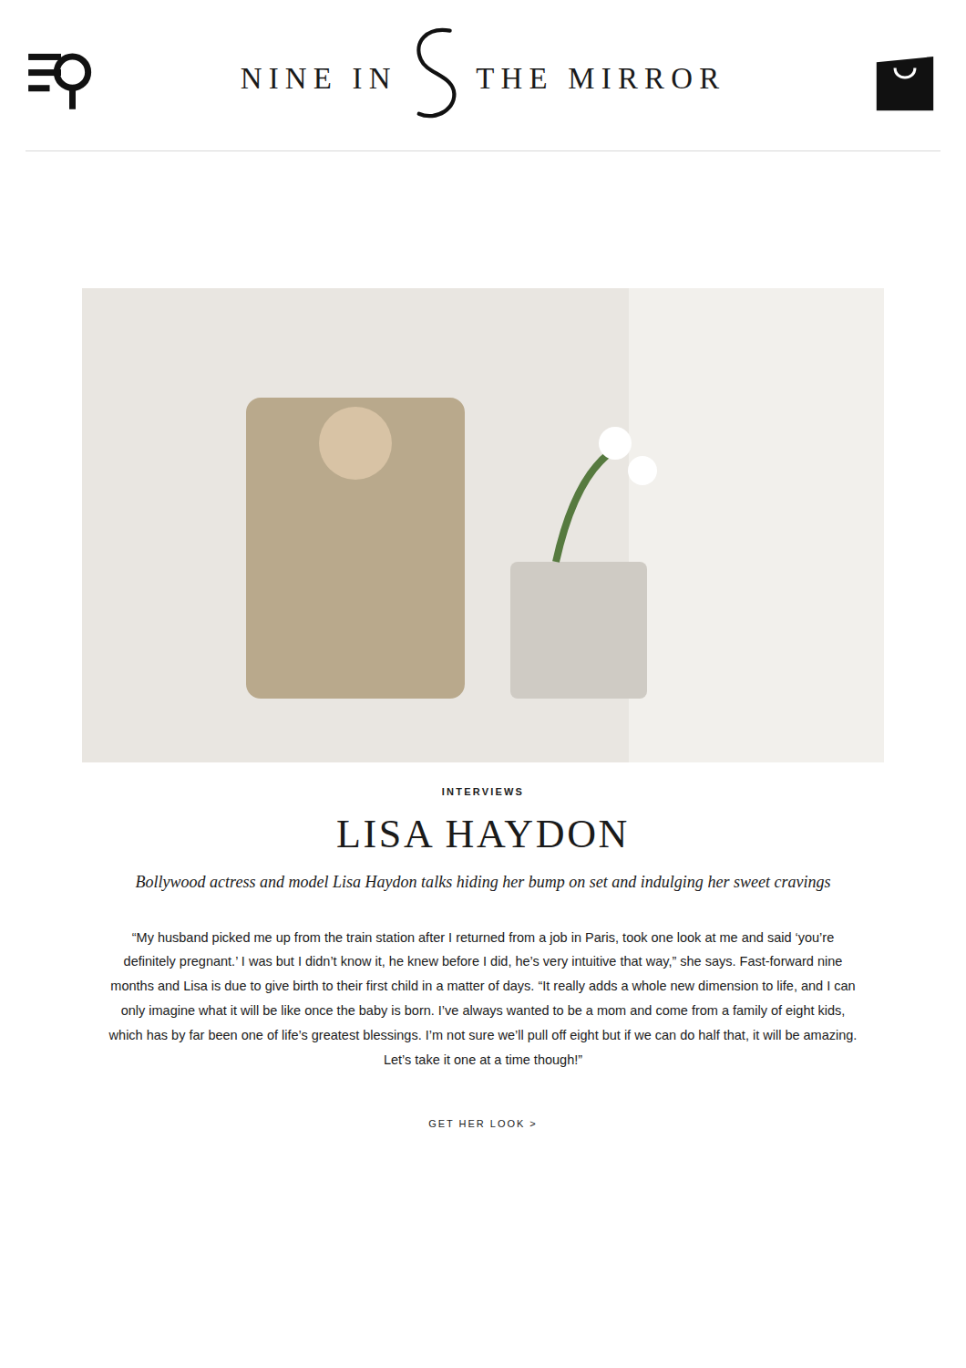Nine in the Mirror
Interviews
Lisa Haydon
Bollywood actress and model Lisa Haydon talks hiding her bump on set and indulging her sweet cravings
“My husband picked me up from the train station after I returned from a job in Paris, took one look at me and said ‘you’re definitely pregnant.’ I was but I didn’t know it, he knew before I did, he’s very intuitive that way,” she says. Fast-forward nine months and Lisa is due to give birth to their first child in a matter of days. “It really adds a whole new dimension to life, and I can only imagine what it will be like once the baby is born. I’ve always wanted to be a mom and come from a family of eight kids, which has by far been one of life’s greatest blessings. I’m not sure we’ll pull off eight but if we can do half that, it will be amazing. Let’s take it one at a time though!”
Get her look >